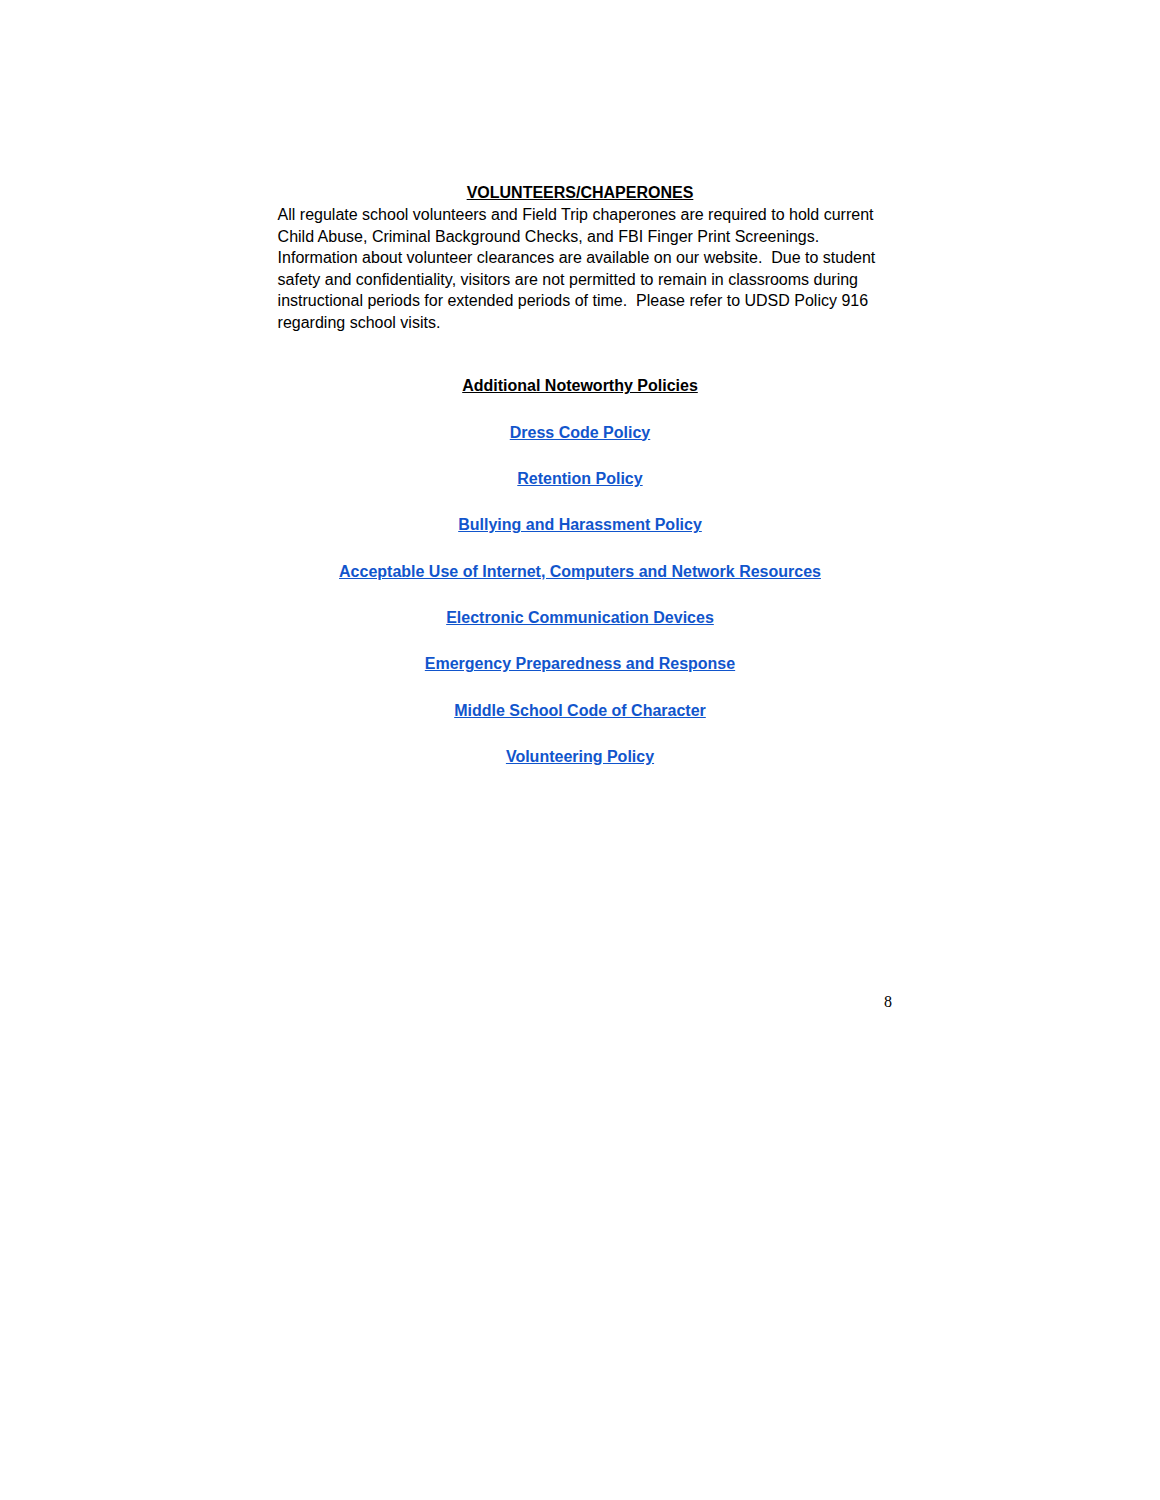VOLUNTEERS/CHAPERONES
All regulate school volunteers and Field Trip chaperones are required to hold current Child Abuse, Criminal Background Checks, and FBI Finger Print Screenings. Information about volunteer clearances are available on our website. Due to student safety and confidentiality, visitors are not permitted to remain in classrooms during instructional periods for extended periods of time. Please refer to UDSD Policy 916 regarding school visits.
Additional Noteworthy Policies
Dress Code Policy
Retention Policy
Bullying and Harassment Policy
Acceptable Use of Internet, Computers and Network Resources
Electronic Communication Devices
Emergency Preparedness and Response
Middle School Code of Character
Volunteering Policy
8